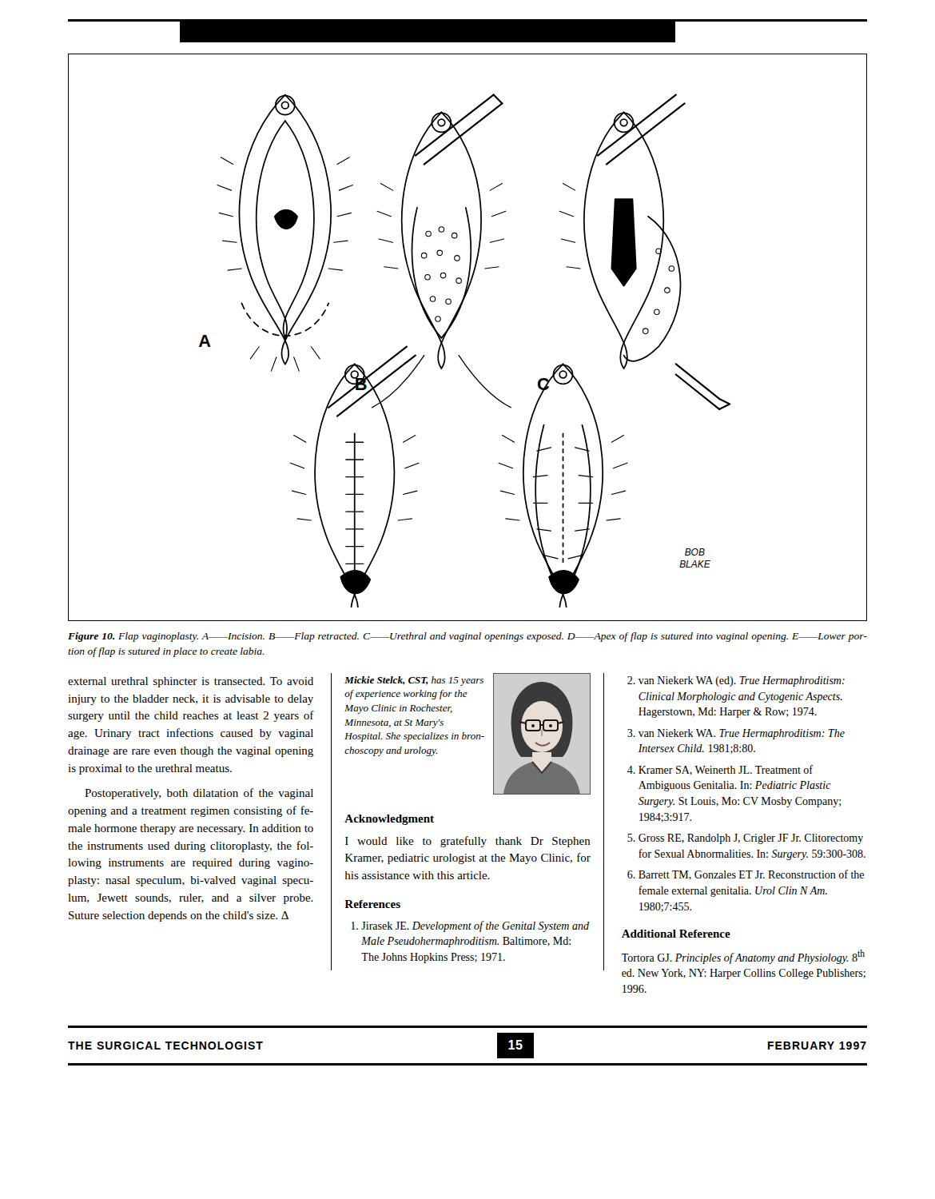A B C D E BOB BLAKE
Figure 10. Flap vaginoplasty. A——Incision. B——Flap retracted. C——Urethral and vaginal openings exposed. D——Apex of flap is sutured into vaginal opening. E——Lower portion of flap is sutured in place to create labia.
external urethral sphincter is transected. To avoid injury to the bladder neck, it is advisable to delay surgery until the child reaches at least 2 years of age. Urinary tract infections caused by vaginal drainage are rare even though the vaginal opening is proximal to the urethral meatus.
Postoperatively, both dilatation of the vaginal opening and a treatment regimen consisting of female hormone therapy are necessary. In addition to the instruments used during clitoroplasty, the following instruments are required during vaginoplasty: nasal speculum, bi-valved vaginal speculum, Jewett sounds, ruler, and a silver probe. Suture selection depends on the child's size. Δ
Mickie Stelck, CST, has 15 years of experience working for the Mayo Clinic in Rochester, Minnesota, at St Mary's Hospital. She specializes in bronchoscopy and urology.
Acknowledgment
I would like to gratefully thank Dr Stephen Kramer, pediatric urologist at the Mayo Clinic, for his assistance with this article.
References
Jirasek JE. Development of the Genital System and Male Pseudohermaphroditism. Baltimore, Md: The Johns Hopkins Press; 1971.
van Niekerk WA (ed). True Hermaphroditism: Clinical Morphologic and Cytogenic Aspects. Hagerstown, Md: Harper & Row; 1974.
van Niekerk WA. True Hermaphroditism: The Intersex Child. 1981;8:80.
Kramer SA, Weinerth JL. Treatment of Ambiguous Genitalia. In: Pediatric Plastic Surgery. St Louis, Mo: CV Mosby Company; 1984;3:917.
Gross RE, Randolph J, Crigler JF Jr. Clitorectomy for Sexual Abnormalities. In: Surgery. 59:300-308.
Barrett TM, Gonzales ET Jr. Reconstruction of the female external genitalia. Urol Clin N Am. 1980;7:455.
Additional Reference
Tortora GJ. Principles of Anatomy and Physiology. 8th ed. New York, NY: Harper Collins College Publishers; 1996.
THE SURGICAL TECHNOLOGIST
15
FEBRUARY 1997